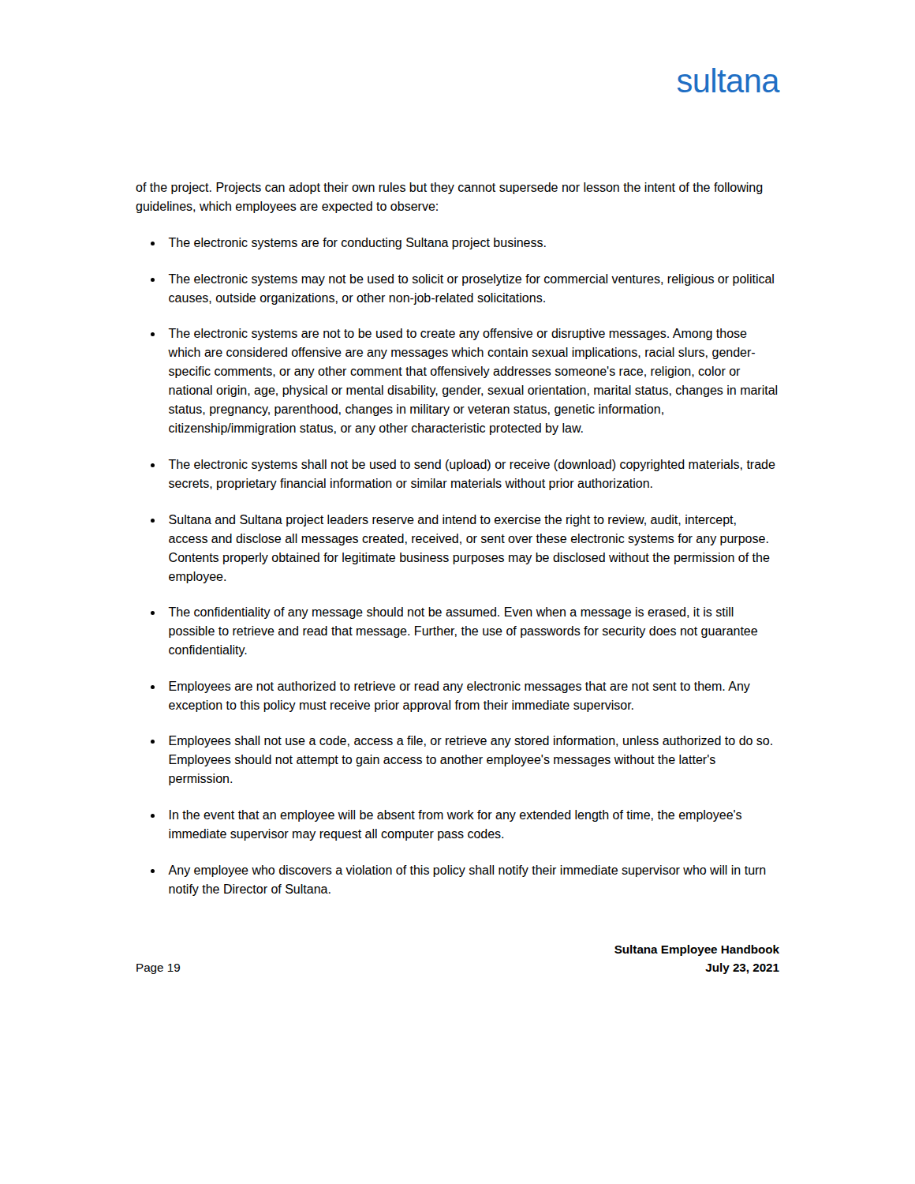sultana
of the project. Projects can adopt their own rules but they cannot supersede nor lesson the intent of the following guidelines, which employees are expected to observe:
The electronic systems are for conducting Sultana project business.
The electronic systems may not be used to solicit or proselytize for commercial ventures, religious or political causes, outside organizations, or other non-job-related solicitations.
The electronic systems are not to be used to create any offensive or disruptive messages. Among those which are considered offensive are any messages which contain sexual implications, racial slurs, gender-specific comments, or any other comment that offensively addresses someone's race, religion, color or national origin, age, physical or mental disability, gender, sexual orientation, marital status, changes in marital status, pregnancy, parenthood, changes in military or veteran status, genetic information, citizenship/immigration status, or any other characteristic protected by law.
The electronic systems shall not be used to send (upload) or receive (download) copyrighted materials, trade secrets, proprietary financial information or similar materials without prior authorization.
Sultana and Sultana project leaders reserve and intend to exercise the right to review, audit, intercept, access and disclose all messages created, received, or sent over these electronic systems for any purpose. Contents properly obtained for legitimate business purposes may be disclosed without the permission of the employee.
The confidentiality of any message should not be assumed. Even when a message is erased, it is still possible to retrieve and read that message. Further, the use of passwords for security does not guarantee confidentiality.
Employees are not authorized to retrieve or read any electronic messages that are not sent to them. Any exception to this policy must receive prior approval from their immediate supervisor.
Employees shall not use a code, access a file, or retrieve any stored information, unless authorized to do so. Employees should not attempt to gain access to another employee's messages without the latter's permission.
In the event that an employee will be absent from work for any extended length of time, the employee's immediate supervisor may request all computer pass codes.
Any employee who discovers a violation of this policy shall notify their immediate supervisor who will in turn notify the Director of Sultana.
Page 19
Sultana Employee Handbook
July 23, 2021